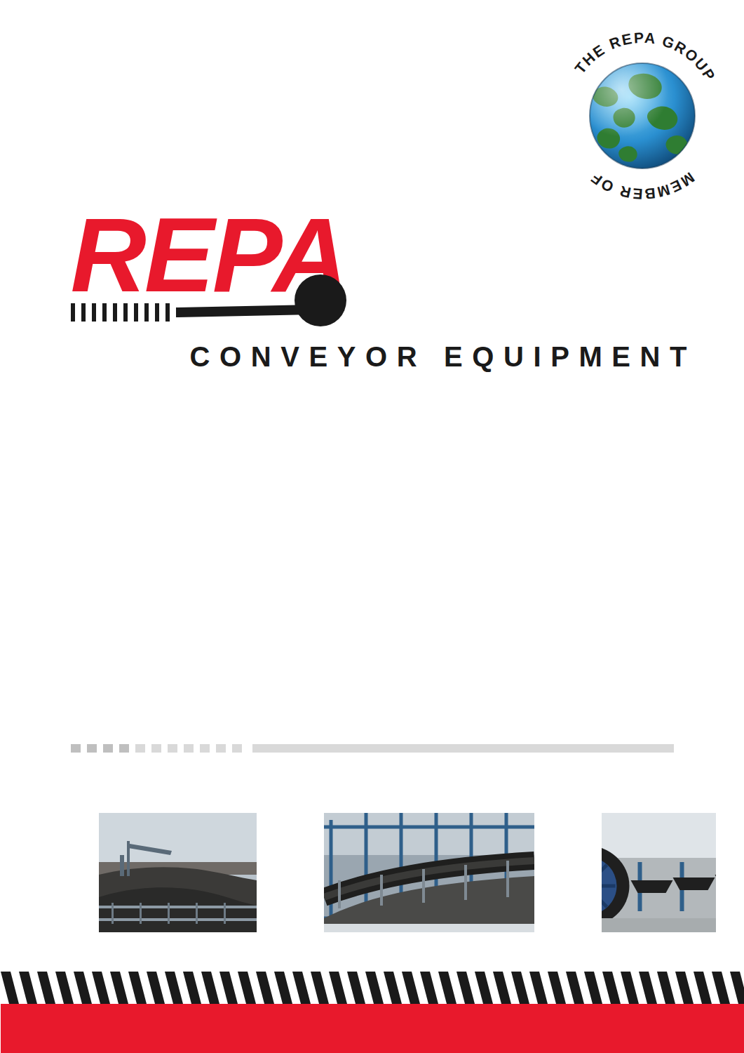THE REPA GROUP MEMBER OF
REPA
CONVEYOR EQUIPMENT
REPA — Conveyor Equipment. Member of the REPA Group.